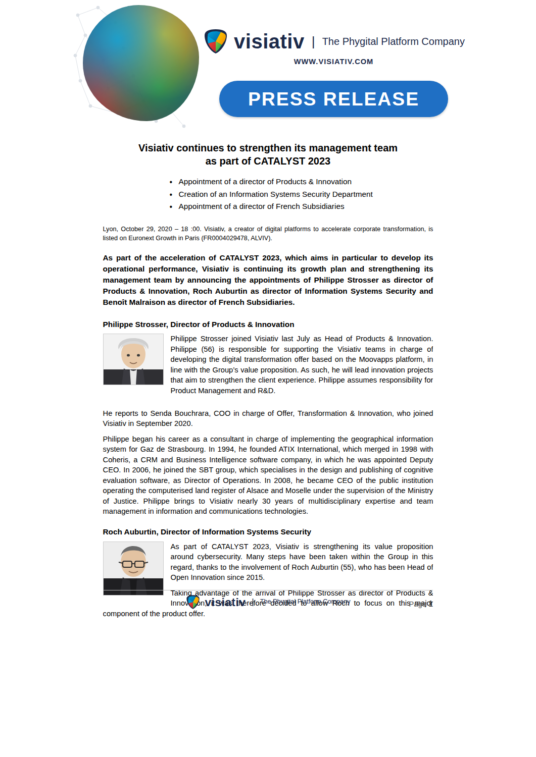visiativ | The Phygital Platform Company
WWW.VISIATIV.COM
PRESS RELEASE
Visiativ continues to strengthen its management team
as part of CATALYST 2023
Appointment of a director of Products & Innovation
Creation of an Information Systems Security Department
Appointment of a director of French Subsidiaries
Lyon, October 29, 2020 – 18 :00. Visiativ, a creator of digital platforms to accelerate corporate transformation, is listed on Euronext Growth in Paris (FR0004029478, ALVIV).
As part of the acceleration of CATALYST 2023, which aims in particular to develop its operational performance, Visiativ is continuing its growth plan and strengthening its management team by announcing the appointments of Philippe Strosser as director of Products & Innovation, Roch Auburtin as director of Information Systems Security and Benoît Malraison as director of French Subsidiaries.
Philippe Strosser, Director of Products & Innovation
Philippe Strosser joined Visiativ last July as Head of Products & Innovation. Philippe (56) is responsible for supporting the Visiativ teams in charge of developing the digital transformation offer based on the Moovapps platform, in line with the Group’s value proposition. As such, he will lead innovation projects that aim to strengthen the client experience. Philippe assumes responsibility for Product Management and R&D.
He reports to Senda Bouchrara, COO in charge of Offer, Transformation & Innovation, who joined Visiativ in September 2020.
Philippe began his career as a consultant in charge of implementing the geographical information system for Gaz de Strasbourg. In 1994, he founded ATIX International, which merged in 1998 with Coheris, a CRM and Business Intelligence software company, in which he was appointed Deputy CEO. In 2006, he joined the SBT group, which specialises in the design and publishing of cognitive evaluation software, as Director of Operations. In 2008, he became CEO of the public institution operating the computerised land register of Alsace and Moselle under the supervision of the Ministry of Justice. Philippe brings to Visiativ nearly 30 years of multidisciplinary expertise and team management in information and communications technologies.
Roch Auburtin, Director of Information Systems Security
As part of CATALYST 2023, Visiativ is strengthening its value proposition around cybersecurity. Many steps have been taken within the Group in this regard, thanks to the involvement of Roch Auburtin (55), who has been Head of Open Innovation since 2015.
Taking advantage of the arrival of Philippe Strosser as director of Products & Innovation, it was therefore decided to allow Roch to focus on this major component of the product offer.
visiativ | The Phygital Platform Company
Page 1